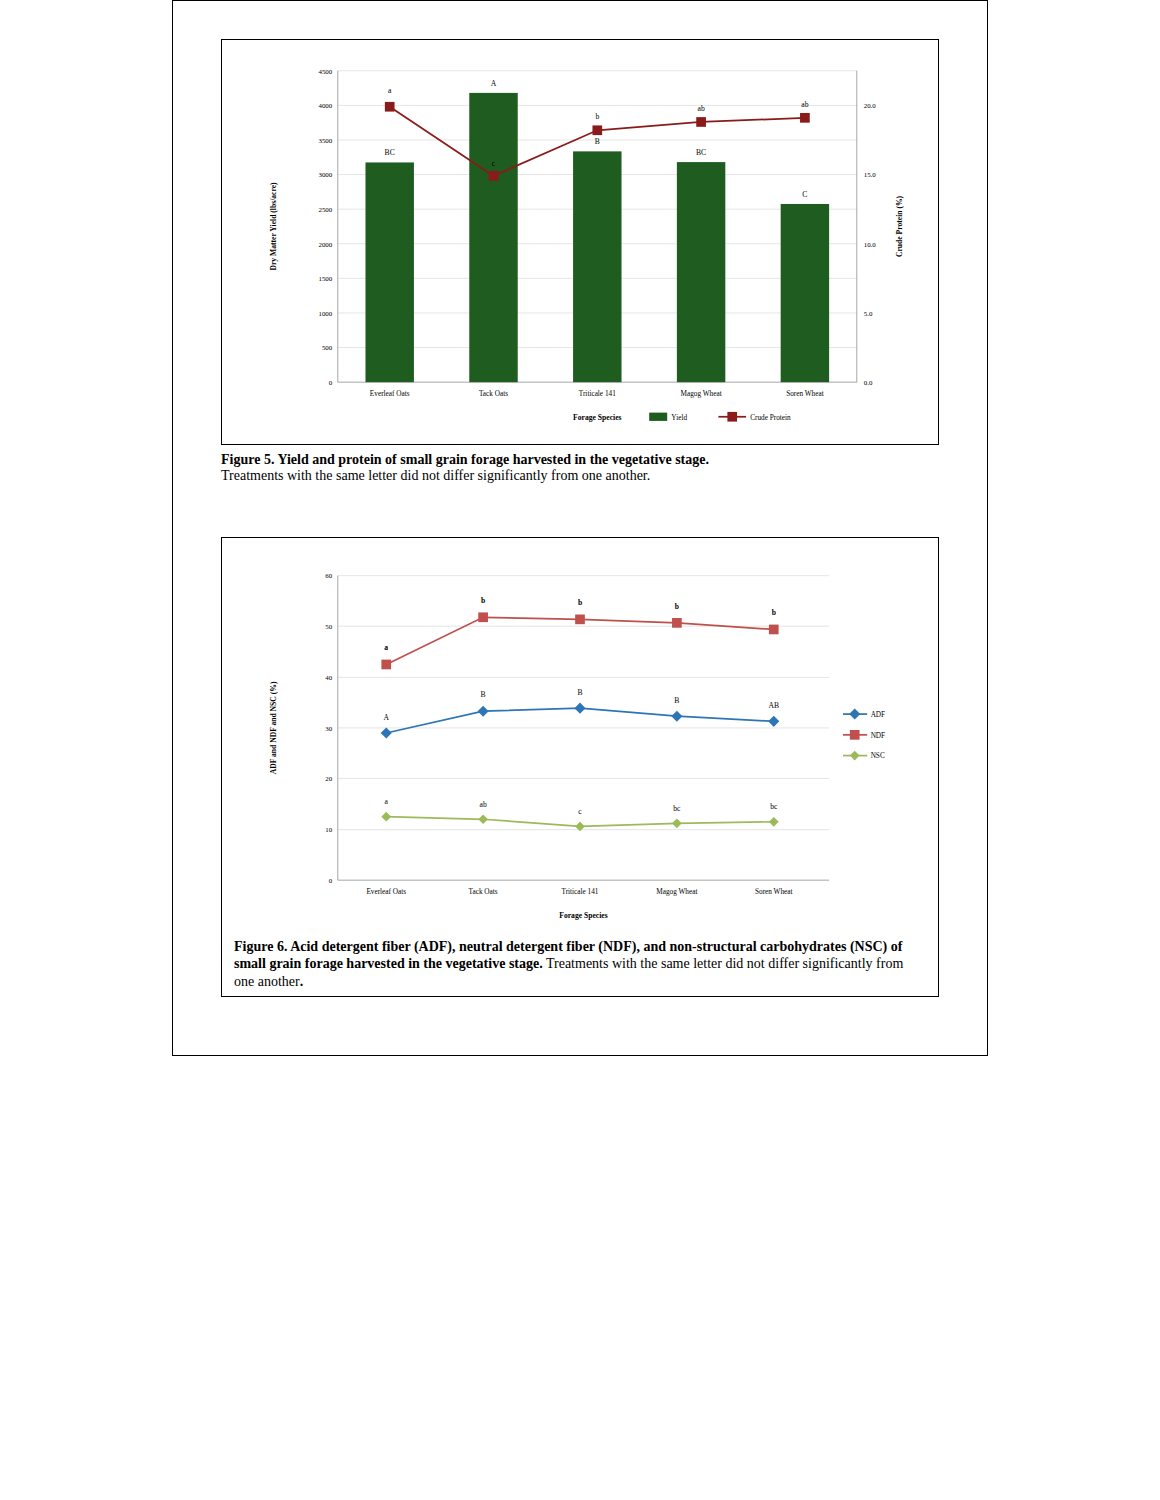4500 4000 3500 3000 2500 2000 1500 1000 500 0 20.0 15.0 10.0 5.0 0.0 Dry Matter Yield (lbs/acre) Crude Protein (%) Forage Species BC A B BC C a c b ab ab Everleaf Oats Tack Oats Triticale 141 Magog Wheat Soren Wheat Yield Crude Protein
Figure 5. Yield and protein of small grain forage harvested in the vegetative stage.
Treatments with the same letter did not differ significantly from one another.
60 50 40 30 20 10 0 ADF and NDF and NSC (%) Forage Species a b b b b A B B B AB a ab c bc bc Everleaf Oats Tack Oats Triticale 141 Magog Wheat Soren Wheat ADF NDF NSC
Figure 6. Acid detergent fiber (ADF), neutral detergent fiber (NDF), and non-structural carbohydrates (NSC) of small grain forage harvested in the vegetative stage. Treatments with the same letter did not differ significantly from one another.